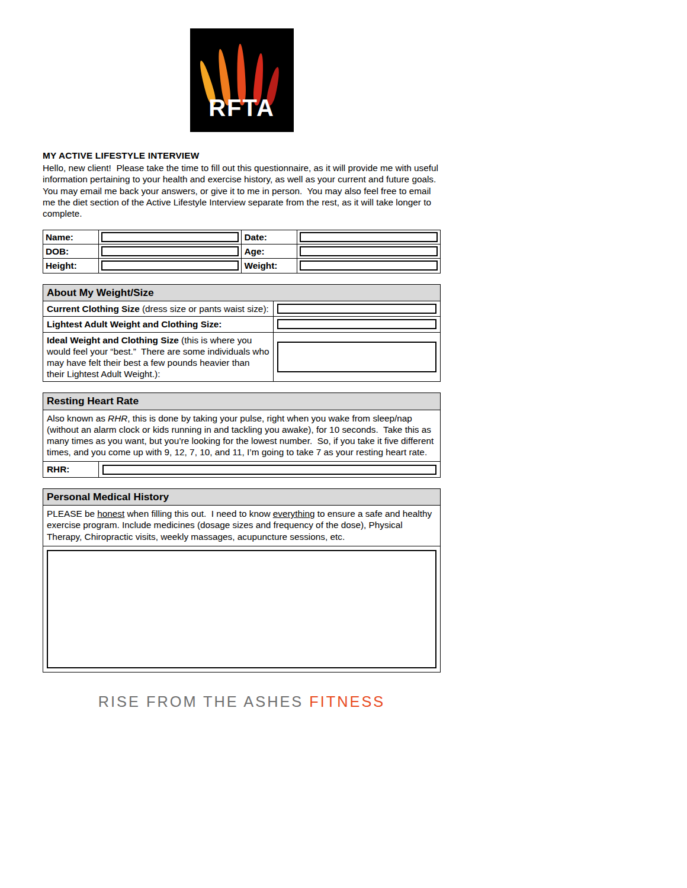RFTA
MY ACTIVE LIFESTYLE INTERVIEW
Hello, new client! Please take the time to fill out this questionnaire, as it will provide me with useful information pertaining to your health and exercise history, as well as your current and future goals. You may email me back your answers, or give it to me in person. You may also feel free to email me the diet section of the Active Lifestyle Interview separate from the rest, as it will take longer to complete.
| Name: | | Date: | |
| DOB: | | Age: | |
| Height: | | Weight: | |
About My Weight/Size
| Current Clothing Size (dress size or pants waist size): | |
| Lightest Adult Weight and Clothing Size: | |
| Ideal Weight and Clothing Size (this is where you would feel your “best.” There are some individuals who may have felt their best a few pounds heavier than their Lightest Adult Weight.): | |
Resting Heart Rate
Also known as RHR, this is done by taking your pulse, right when you wake from sleep/nap (without an alarm clock or kids running in and tackling you awake), for 10 seconds. Take this as many times as you want, but you’re looking for the lowest number. So, if you take it five different times, and you come up with 9, 12, 7, 10, and 11, I’m going to take 7 as your resting heart rate.
| RHR: | |
Personal Medical History
PLEASE be honest when filling this out. I need to know everything to ensure a safe and healthy exercise program. Include medicines (dosage sizes and frequency of the dose), Physical Therapy, Chiropractic visits, weekly massages, acupuncture sessions, etc.
RISE FROM THE ASHES FITNESS